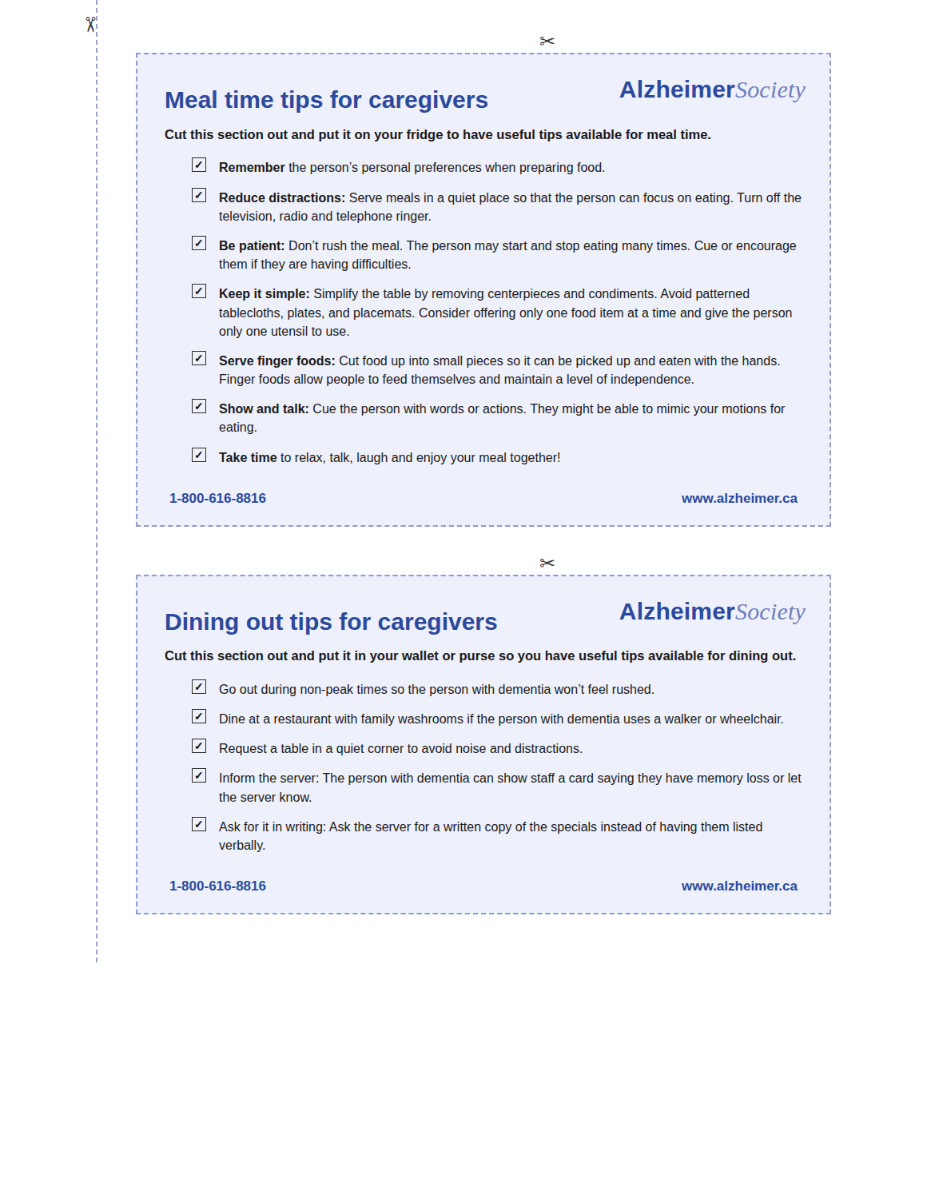✂
✂
Alzheimer Society
Meal time tips for caregivers
Cut this section out and put it on your fridge to have useful tips available for meal time.
Remember the person’s personal preferences when preparing food.
Reduce distractions: Serve meals in a quiet place so that the person can focus on eating. Turn off the television, radio and telephone ringer.
Be patient: Don’t rush the meal. The person may start and stop eating many times. Cue or encourage them if they are having difficulties.
Keep it simple: Simplify the table by removing centerpieces and condiments. Avoid patterned tablecloths, plates, and placemats. Consider offering only one food item at a time and give the person only one utensil to use.
Serve finger foods: Cut food up into small pieces so it can be picked up and eaten with the hands. Finger foods allow people to feed themselves and maintain a level of independence.
Show and talk: Cue the person with words or actions. They might be able to mimic your motions for eating.
Take time to relax, talk, laugh and enjoy your meal together!
1-800-616-8816 www.alzheimer.ca
✂
Alzheimer Society
Dining out tips for caregivers
Cut this section out and put it in your wallet or purse so you have useful tips available for dining out.
Go out during non-peak times so the person with dementia won’t feel rushed.
Dine at a restaurant with family washrooms if the person with dementia uses a walker or wheelchair.
Request a table in a quiet corner to avoid noise and distractions.
Inform the server: The person with dementia can show staff a card saying they have memory loss or let the server know.
Ask for it in writing: Ask the server for a written copy of the specials instead of having them listed verbally.
1-800-616-8816 www.alzheimer.ca